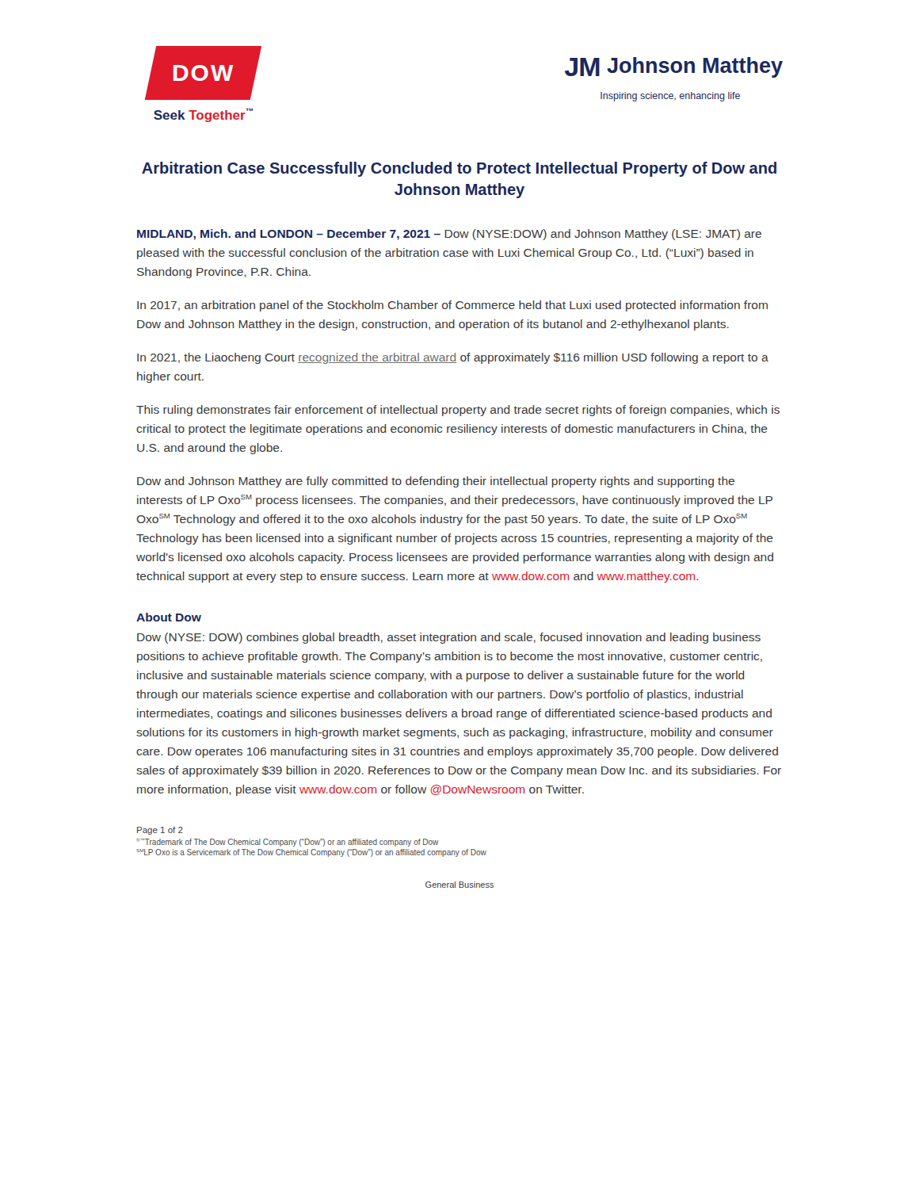DOW
Seek Together™
JM Johnson Matthey
Inspiring science, enhancing life
Arbitration Case Successfully Concluded to Protect Intellectual Property of Dow and Johnson Matthey
MIDLAND, Mich. and LONDON – December 7, 2021 – Dow (NYSE:DOW) and Johnson Matthey (LSE: JMAT) are pleased with the successful conclusion of the arbitration case with Luxi Chemical Group Co., Ltd. (“Luxi”) based in Shandong Province, P.R. China.
In 2017, an arbitration panel of the Stockholm Chamber of Commerce held that Luxi used protected information from Dow and Johnson Matthey in the design, construction, and operation of its butanol and 2-ethylhexanol plants.
In 2021, the Liaocheng Court recognized the arbitral award of approximately $116 million USD following a report to a higher court.
This ruling demonstrates fair enforcement of intellectual property and trade secret rights of foreign companies, which is critical to protect the legitimate operations and economic resiliency interests of domestic manufacturers in China, the U.S. and around the globe.
Dow and Johnson Matthey are fully committed to defending their intellectual property rights and supporting the interests of LP OxoSM process licensees. The companies, and their predecessors, have continuously improved the LP OxoSM Technology and offered it to the oxo alcohols industry for the past 50 years. To date, the suite of LP OxoSM Technology has been licensed into a significant number of projects across 15 countries, representing a majority of the world's licensed oxo alcohols capacity. Process licensees are provided performance warranties along with design and technical support at every step to ensure success. Learn more at www.dow.com and www.matthey.com.
About Dow
Dow (NYSE: DOW) combines global breadth, asset integration and scale, focused innovation and leading business positions to achieve profitable growth. The Company’s ambition is to become the most innovative, customer centric, inclusive and sustainable materials science company, with a purpose to deliver a sustainable future for the world through our materials science expertise and collaboration with our partners. Dow’s portfolio of plastics, industrial intermediates, coatings and silicones businesses delivers a broad range of differentiated science-based products and solutions for its customers in high-growth market segments, such as packaging, infrastructure, mobility and consumer care. Dow operates 106 manufacturing sites in 31 countries and employs approximately 35,700 people. Dow delivered sales of approximately $39 billion in 2020. References to Dow or the Company mean Dow Inc. and its subsidiaries. For more information, please visit www.dow.com or follow @DowNewsroom on Twitter.
Page 1 of 2
®™Trademark of The Dow Chemical Company (“Dow”) or an affiliated company of Dow
SMLP Oxo is a Servicemark of The Dow Chemical Company (“Dow”) or an affiliated company of Dow
General Business